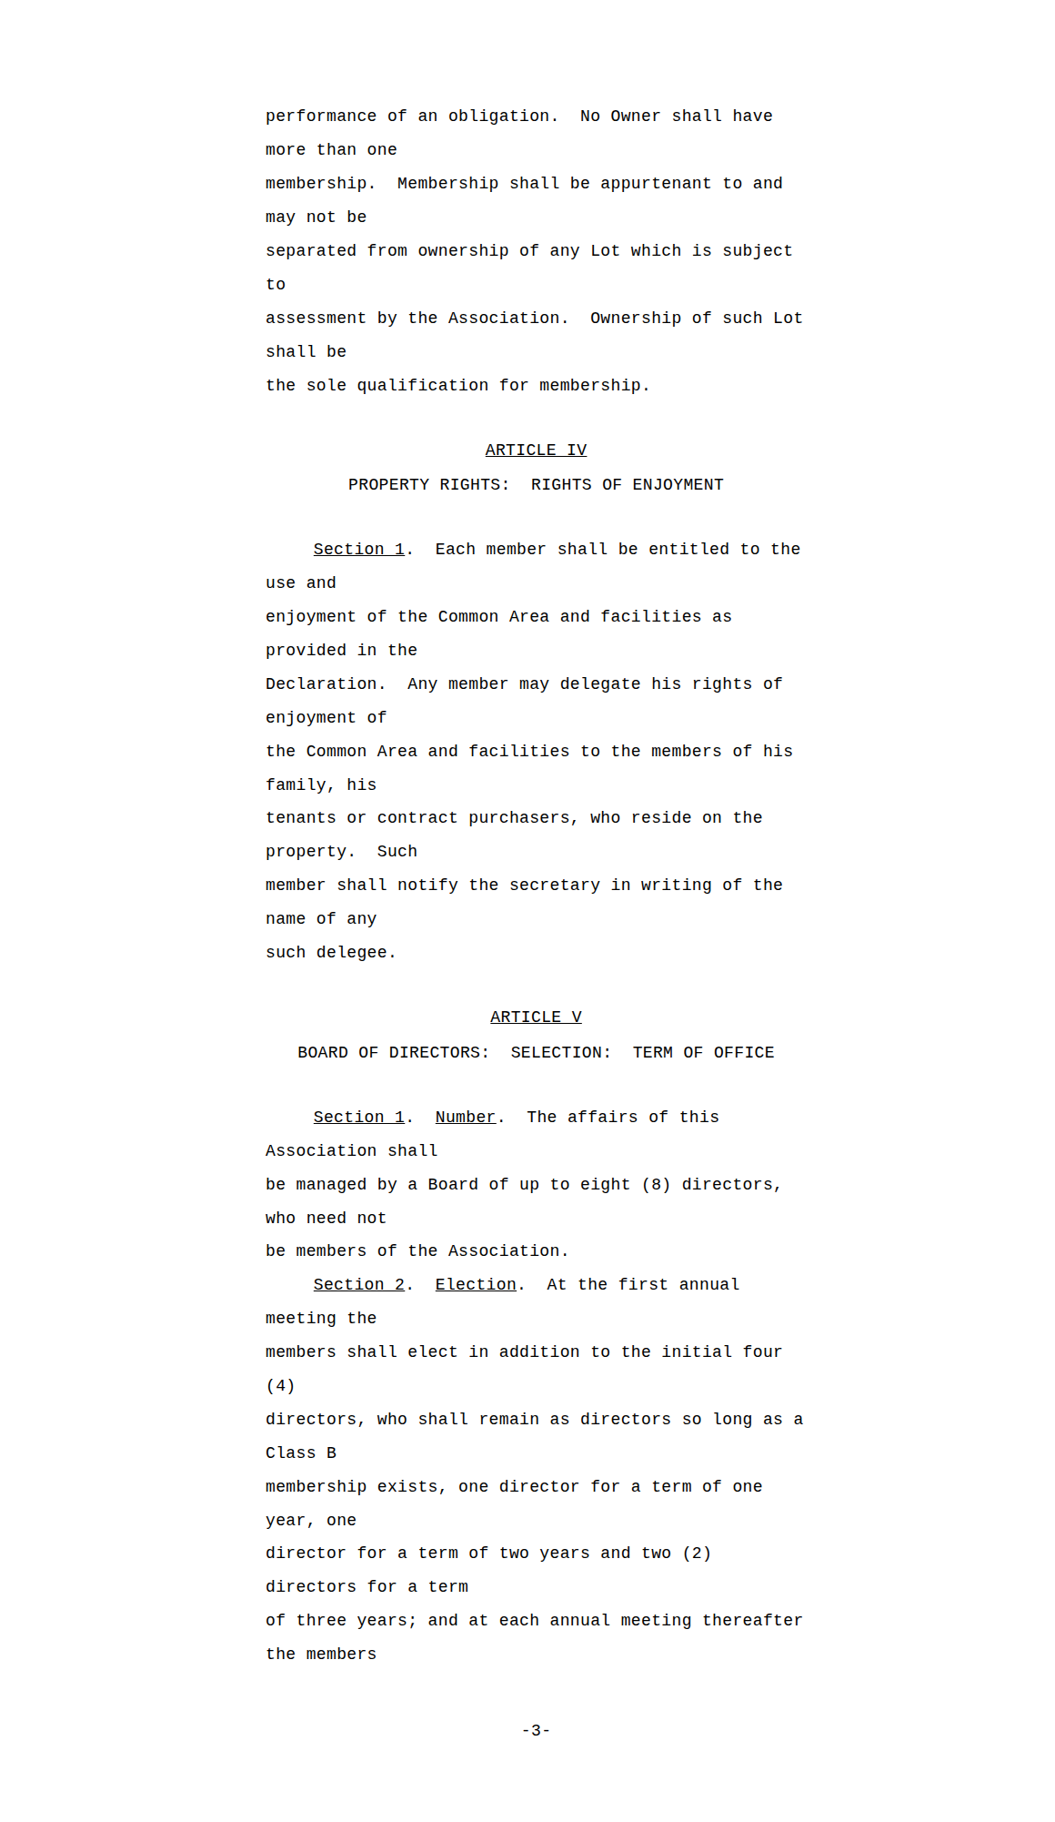performance of an obligation. No Owner shall have more than one
membership. Membership shall be appurtenant to and may not be
separated from ownership of any Lot which is subject to
assessment by the Association. Ownership of such Lot shall be
the sole qualification for membership.
ARTICLE IV
PROPERTY RIGHTS: RIGHTS OF ENJOYMENT
Section 1. Each member shall be entitled to the use and
enjoyment of the Common Area and facilities as provided in the
Declaration. Any member may delegate his rights of enjoyment of
the Common Area and facilities to the members of his family, his
tenants or contract purchasers, who reside on the property. Such
member shall notify the secretary in writing of the name of any
such delegee.
ARTICLE V
BOARD OF DIRECTORS: SELECTION: TERM OF OFFICE
Section 1. Number. The affairs of this Association shall
be managed by a Board of up to eight (8) directors, who need not
be members of the Association.
Section 2. Election. At the first annual meeting the
members shall elect in addition to the initial four (4)
directors, who shall remain as directors so long as a Class B
membership exists, one director for a term of one year, one
director for a term of two years and two (2) directors for a term
of three years; and at each annual meeting thereafter the members
-3-